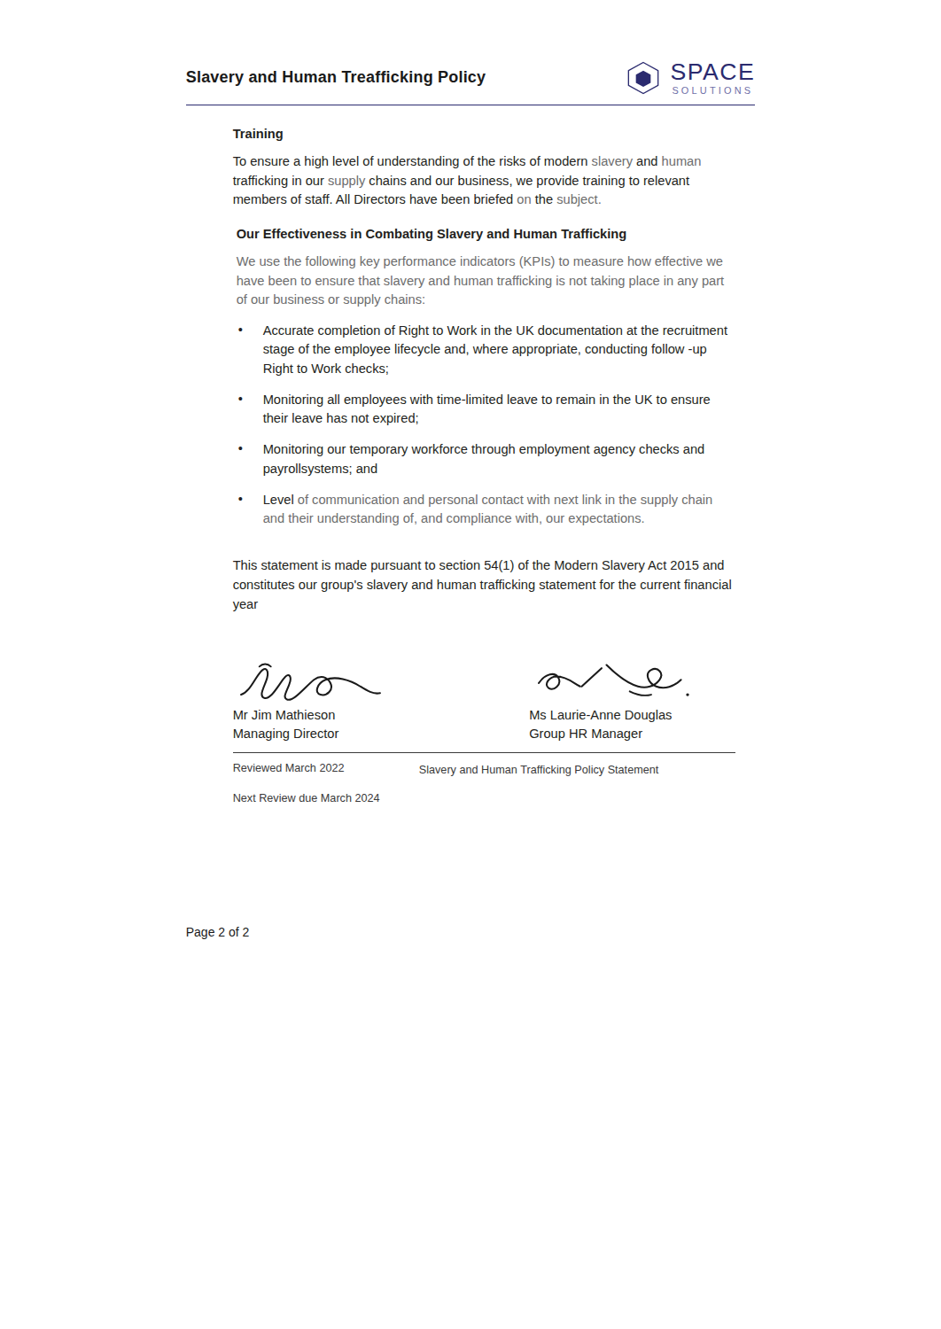Slavery and Human Treafficking Policy
SPACE SOLUTIONS
Training
To ensure a high level of understanding of the risks of modern slavery and human trafficking in our supply chains and our business, we provide training to relevant members of staff. All Directors have been briefed on the subject.
Our Effectiveness in Combating Slavery and Human Trafficking
We use the following key performance indicators (KPIs) to measure how effective we have been to ensure that slavery and human trafficking is not taking place in any part of our business or supply chains:
Accurate completion of Right to Work in the UK documentation at the recruitment stage of the employee lifecycle and, where appropriate, conducting follow -up Right to Work checks;
Monitoring all employees with time-limited leave to remain in the UK to ensure their leave has not expired;
Monitoring our temporary workforce through employment agency checks and payrollsystems; and
Level of communication and personal contact with next link in the supply chain and their understanding of, and compliance with, our expectations.
This statement is made pursuant to section 54(1) of the Modern Slavery Act 2015 and constitutes our group's slavery and human trafficking statement for the current financial year
Mr Jim Mathieson
Managing Director
Ms Laurie-Anne Douglas
Group HR Manager
Reviewed March 2022
Next Review due March 2024
Slavery and Human Trafficking Policy Statement
Page 2 of 2